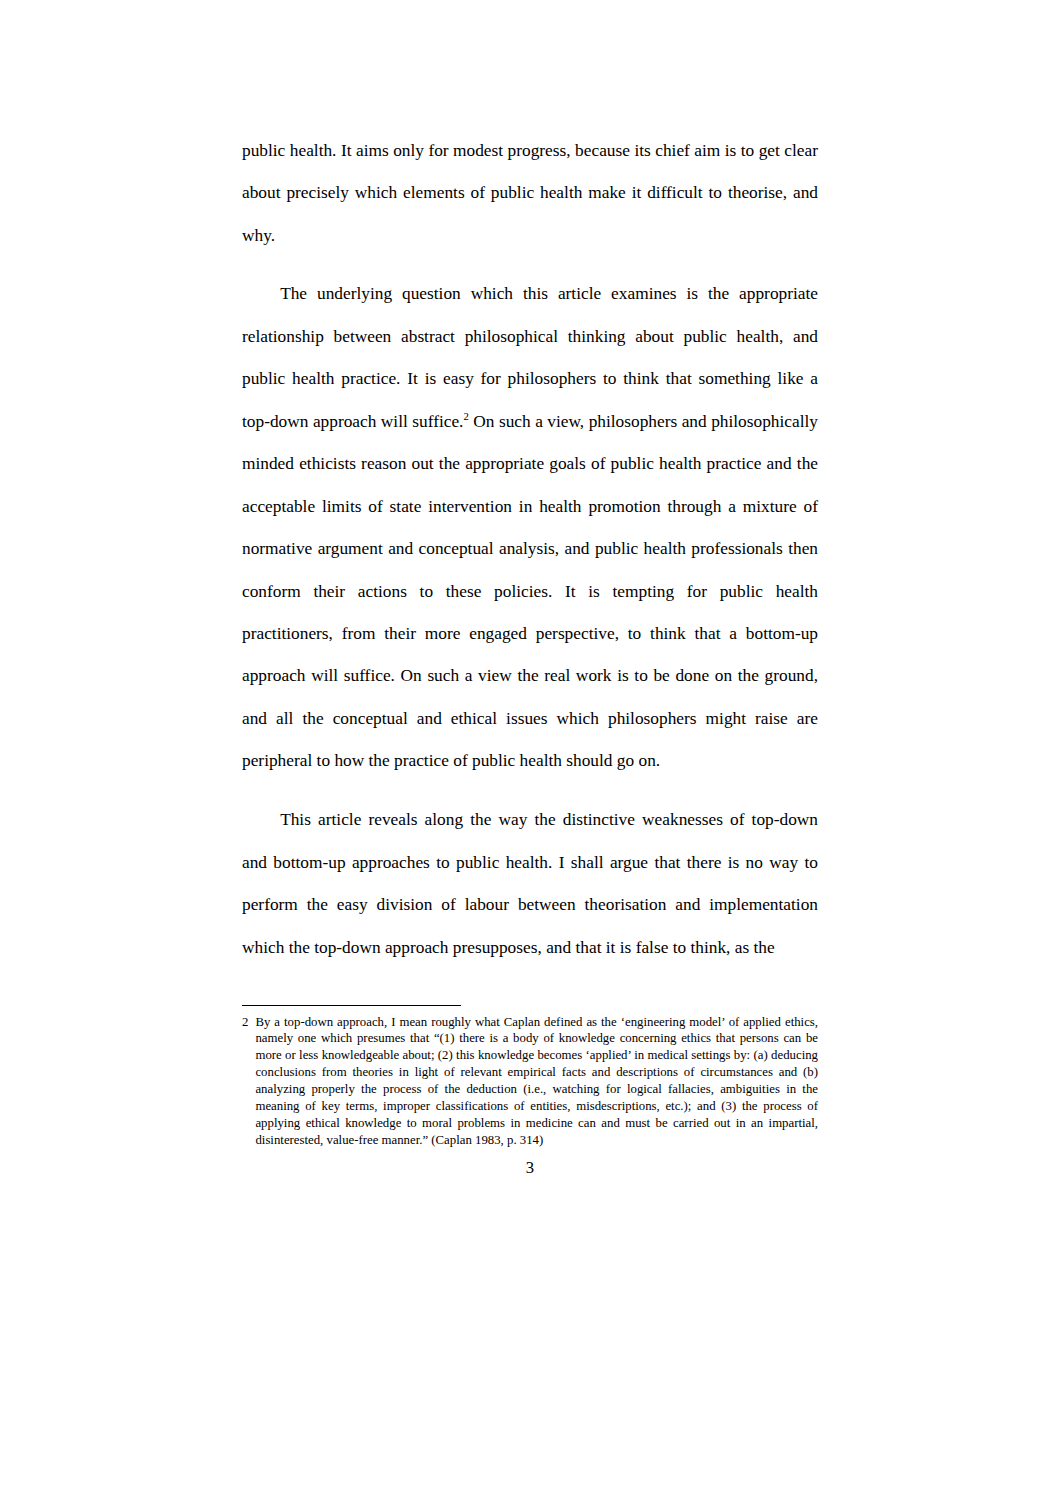public health. It aims only for modest progress, because its chief aim is to get clear about precisely which elements of public health make it difficult to theorise, and why.
The underlying question which this article examines is the appropriate relationship between abstract philosophical thinking about public health, and public health practice. It is easy for philosophers to think that something like a top-down approach will suffice.2 On such a view, philosophers and philosophically minded ethicists reason out the appropriate goals of public health practice and the acceptable limits of state intervention in health promotion through a mixture of normative argument and conceptual analysis, and public health professionals then conform their actions to these policies. It is tempting for public health practitioners, from their more engaged perspective, to think that a bottom-up approach will suffice. On such a view the real work is to be done on the ground, and all the conceptual and ethical issues which philosophers might raise are peripheral to how the practice of public health should go on.
This article reveals along the way the distinctive weaknesses of top-down and bottom-up approaches to public health. I shall argue that there is no way to perform the easy division of labour between theorisation and implementation which the top-down approach presupposes, and that it is false to think, as the
2 By a top-down approach, I mean roughly what Caplan defined as the ‘engineering model’ of applied ethics, namely one which presumes that “(1) there is a body of knowledge concerning ethics that persons can be more or less knowledgeable about; (2) this knowledge becomes ‘applied’ in medical settings by: (a) deducing conclusions from theories in light of relevant empirical facts and descriptions of circumstances and (b) analyzing properly the process of the deduction (i.e., watching for logical fallacies, ambiguities in the meaning of key terms, improper classifications of entities, misdescriptions, etc.); and (3) the process of applying ethical knowledge to moral problems in medicine can and must be carried out in an impartial, disinterested, value-free manner.” (Caplan 1983, p. 314)
3